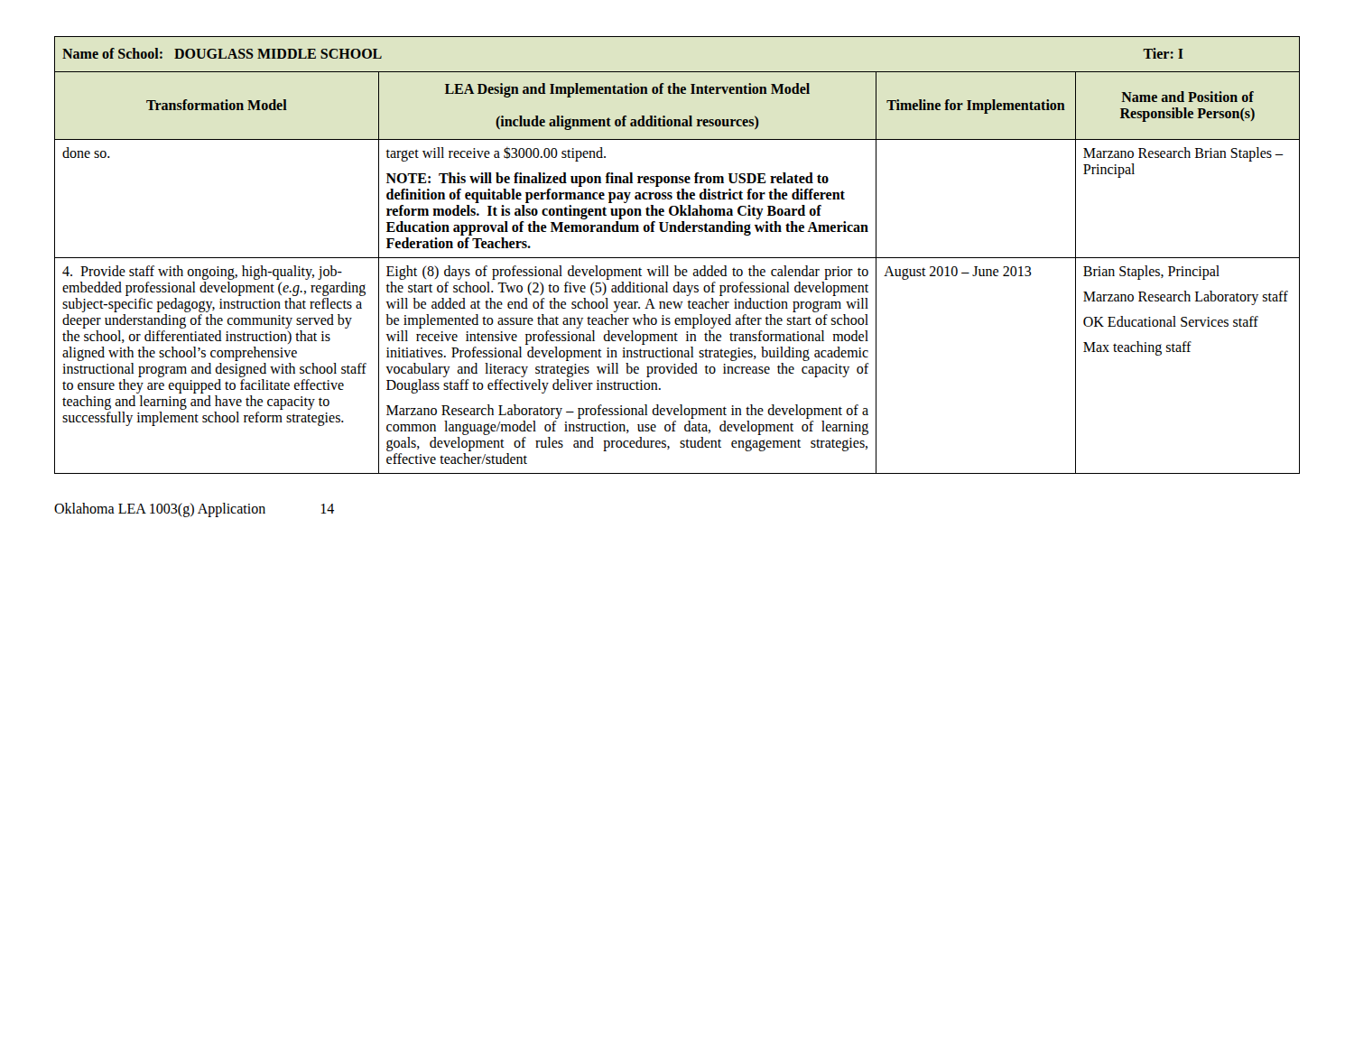| Name of School: DOUGLASS MIDDLE SCHOOL Tier: I |
| Transformation Model | LEA Design and Implementation of the Intervention Model (include alignment of additional resources) | Timeline for Implementation | Name and Position of Responsible Person(s) |
| done so. | target will receive a $3000.00 stipend. NOTE: This will be finalized upon final response from USDE related to definition of equitable performance pay across the district for the different reform models. It is also contingent upon the Oklahoma City Board of Education approval of the Memorandum of Understanding with the American Federation of Teachers. | | Marzano Research Brian Staples – Principal |
| 4. Provide staff with ongoing, high-quality, job-embedded professional development ( e.g. , regarding subject-specific pedagogy, instruction that reflects a deeper understanding of the community served by the school, or differentiated instruction) that is aligned with the school’s comprehensive instructional program and designed with school staff to ensure they are equipped to facilitate effective teaching and learning and have the capacity to successfully implement school reform strategies. | Eight (8) days of professional development will be added to the calendar prior to the start of school. Two (2) to five (5) additional days of professional development will be added at the end of the school year. A new teacher induction program will be implemented to assure that any teacher who is employed after the start of school will receive intensive professional development in the transformational model initiatives. Professional development in instructional strategies, building academic vocabulary and literacy strategies will be provided to increase the capacity of Douglass staff to effectively deliver instruction. Marzano Research Laboratory – professional development in the development of a common language/model of instruction, use of data, development of learning goals, development of rules and procedures, student engagement strategies, effective teacher/student | August 2010 – June 2013 | Brian Staples, Principal Marzano Research Laboratory staff OK Educational Services staff Max teaching staff |
Oklahoma LEA 1003(g) Application14